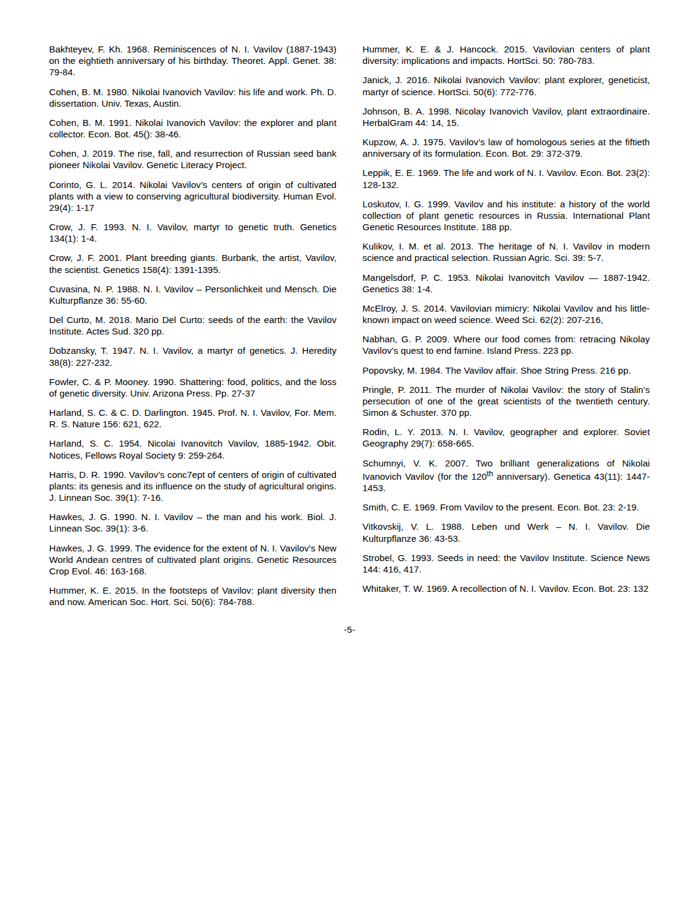Bakhteyev, F. Kh. 1968. Reminiscences of N. I. Vavilov (1887-1943) on the eightieth anniversary of his birthday. Theoret. Appl. Genet. 38: 79-84.
Cohen, B. M. 1980. Nikolai Ivanovich Vavilov: his life and work. Ph. D. dissertation. Univ. Texas, Austin.
Cohen, B. M. 1991. Nikolai Ivanovich Vavilov: the explorer and plant collector. Econ. Bot. 45(): 38-46.
Cohen, J. 2019. The rise, fall, and resurrection of Russian seed bank pioneer Nikolai Vavilov. Genetic Literacy Project.
Corinto, G. L. 2014. Nikolai Vavilov’s centers of origin of cultivated plants with a view to conserving agricultural biodiversity. Human Evol. 29(4): 1-17
Crow, J. F. 1993. N. I. Vavilov, martyr to genetic truth. Genetics 134(1): 1-4.
Crow, J. F. 2001. Plant breeding giants. Burbank, the artist, Vavilov, the scientist. Genetics 158(4): 1391-1395.
Cuvasina, N. P. 1988. N. I. Vavilov – Personlichkeit und Mensch. Die Kulturpflanze 36: 55-60.
Del Curto, M. 2018. Mario Del Curto: seeds of the earth: the Vavilov Institute. Actes Sud. 320 pp.
Dobzansky, T. 1947. N. I. Vavilov, a martyr of genetics. J. Heredity 38(8): 227-232.
Fowler, C. & P. Mooney. 1990. Shattering: food, politics, and the loss of genetic diversity. Univ. Arizona Press. Pp. 27-37
Harland, S. C. & C. D. Darlington. 1945. Prof. N. I. Vavilov, For. Mem. R. S. Nature 156: 621, 622.
Harland, S. C. 1954. Nicolai Ivanovitch Vavilov, 1885-1942. Obit. Notices, Fellows Royal Society 9: 259-264.
Harris, D. R. 1990. Vavilov’s conc7ept of centers of origin of cultivated plants: its genesis and its influence on the study of agricultural origins. J. Linnean Soc. 39(1): 7-16.
Hawkes, J. G. 1990. N. I. Vavilov – the man and his work. Biol. J. Linnean Soc. 39(1): 3-6.
Hawkes, J. G. 1999. The evidence for the extent of N. I. Vavilov’s New World Andean centres of cultivated plant origins. Genetic Resources Crop Evol. 46: 163-168.
Hummer, K. E. 2015. In the footsteps of Vavilov: plant diversity then and now. American Soc. Hort. Sci. 50(6): 784-788.
Hummer, K. E. & J. Hancock. 2015. Vavilovian centers of plant diversity: implications and impacts. HortSci. 50: 780-783.
Janick, J. 2016. Nikolai Ivanovich Vavilov: plant explorer, geneticist, martyr of science. HortSci. 50(6): 772-776.
Johnson, B. A. 1998. Nicolay Ivanovich Vavilov, plant extraordinaire. HerbalGram 44: 14, 15.
Kupzow, A. J. 1975. Vavilov’s law of homologous series at the fiftieth anniversary of its formulation. Econ. Bot. 29: 372-379.
Leppik, E. E. 1969. The life and work of N. I. Vavilov. Econ. Bot. 23(2): 128-132.
Loskutov, I. G. 1999. Vavilov and his institute: a history of the world collection of plant genetic resources in Russia. International Plant Genetic Resources Institute. 188 pp.
Kulikov, I. M. et al. 2013. The heritage of N. I. Vavilov in modern science and practical selection. Russian Agric. Sci. 39: 5-7.
Mangelsdorf, P. C. 1953. Nikolai Ivanovitch Vavilov — 1887-1942. Genetics 38: 1-4.
McElroy, J. S. 2014. Vavilovian mimicry: Nikolai Vavilov and his little-known impact on weed science. Weed Sci. 62(2): 207-216,
Nabhan, G. P. 2009. Where our food comes from: retracing Nikolay Vavilov’s quest to end famine. Island Press. 223 pp.
Popovsky, M. 1984. The Vavilov affair. Shoe String Press. 216 pp.
Pringle, P. 2011. The murder of Nikolai Vavilov: the story of Stalin’s persecution of one of the great scientists of the twentieth century. Simon & Schuster. 370 pp.
Rodin, L. Y. 2013. N. I. Vavilov, geographer and explorer. Soviet Geography 29(7): 658-665.
Schumnyi, V. K. 2007. Two brilliant generalizations of Nikolai Ivanovich Vavilov (for the 120th anniversary). Genetica 43(11): 1447-1453.
Smith, C. E. 1969. From Vavilov to the present. Econ. Bot. 23: 2-19.
Vitkovskij, V. L. 1988. Leben und Werk – N. I. Vavilov. Die Kulturpflanze 36: 43-53.
Strobel, G. 1993. Seeds in need: the Vavilov Institute. Science News 144: 416, 417.
Whitaker, T. W. 1969. A recollection of N. I. Vavilov. Econ. Bot. 23: 132
-5-